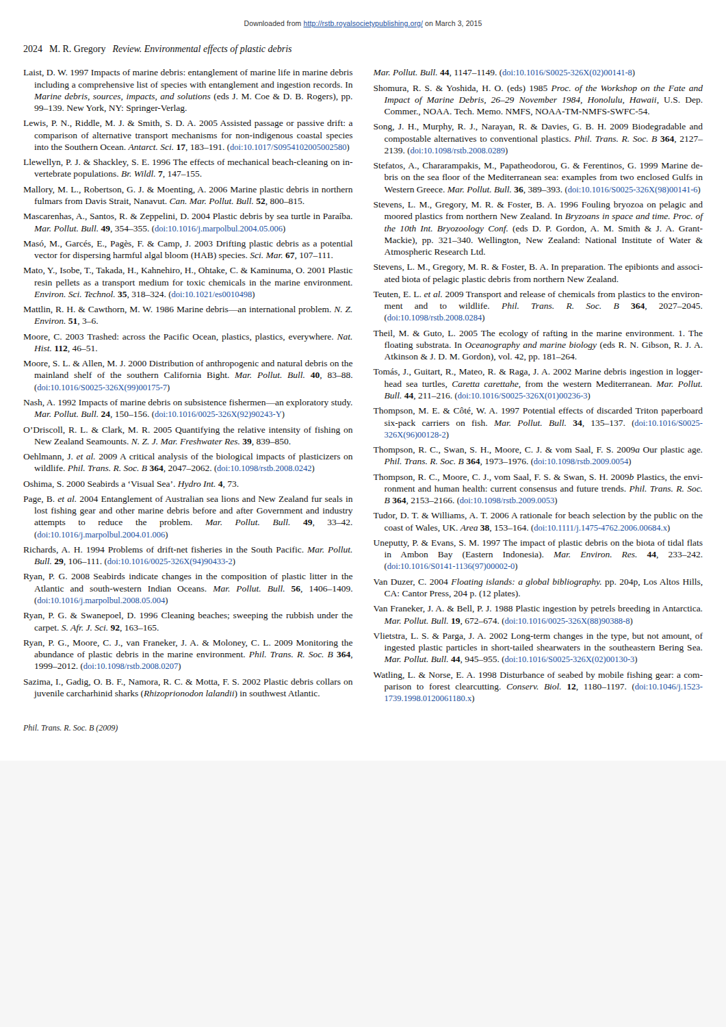Downloaded from http://rstb.royalsocietypublishing.org/ on March 3, 2015
2024 M. R. Gregory Review. Environmental effects of plastic debris
Laist, D. W. 1997 Impacts of marine debris: entanglement of marine life in marine debris including a comprehensive list of species with entanglement and ingestion records. In Marine debris, sources, impacts, and solutions (eds J. M. Coe & D. B. Rogers), pp. 99–139. New York, NY: Springer-Verlag.
Lewis, P. N., Riddle, M. J. & Smith, S. D. A. 2005 Assisted passage or passive drift: a comparison of alternative transport mechanisms for non-indigenous coastal species into the Southern Ocean. Antarct. Sci. 17, 183–191. (doi:10.1017/S0954102005002580)
Llewellyn, P. J. & Shackley, S. E. 1996 The effects of mechanical beach-cleaning on invertebrate populations. Br. Wildl. 7, 147–155.
Mallory, M. L., Robertson, G. J. & Moenting, A. 2006 Marine plastic debris in northern fulmars from Davis Strait, Nanavut. Can. Mar. Pollut. Bull. 52, 800–815.
Mascarenhas, A., Santos, R. & Zeppelini, D. 2004 Plastic debris by sea turtle in Paraíba. Mar. Pollut. Bull. 49, 354–355. (doi:10.1016/j.marpolbul.2004.05.006)
Masó, M., Garcés, E., Pagès, F. & Camp, J. 2003 Drifting plastic debris as a potential vector for dispersing harmful algal bloom (HAB) species. Sci. Mar. 67, 107–111.
Mato, Y., Isobe, T., Takada, H., Kahnehiro, H., Ohtake, C. & Kaminuma, O. 2001 Plastic resin pellets as a transport medium for toxic chemicals in the marine environment. Environ. Sci. Technol. 35, 318–324. (doi:10.1021/es0010498)
Mattlin, R. H. & Cawthorn, M. W. 1986 Marine debris—an international problem. N. Z. Environ. 51, 3–6.
Moore, C. 2003 Trashed: across the Pacific Ocean, plastics, plastics, everywhere. Nat. Hist. 112, 46–51.
Moore, S. L. & Allen, M. J. 2000 Distribution of anthropogenic and natural debris on the mainland shelf of the southern California Bight. Mar. Pollut. Bull. 40, 83–88. (doi:10.1016/S0025-326X(99)00175-7)
Nash, A. 1992 Impacts of marine debris on subsistence fishermen—an exploratory study. Mar. Pollut. Bull. 24, 150–156. (doi:10.1016/0025-326X(92)90243-Y)
O’Driscoll, R. L. & Clark, M. R. 2005 Quantifying the relative intensity of fishing on New Zealand Seamounts. N. Z. J. Mar. Freshwater Res. 39, 839–850.
Oehlmann, J. et al. 2009 A critical analysis of the biological impacts of plasticizers on wildlife. Phil. Trans. R. Soc. B 364, 2047–2062. (doi:10.1098/rstb.2008.0242)
Oshima, S. 2000 Seabirds a ‘Visual Sea’. Hydro Int. 4, 73.
Page, B. et al. 2004 Entanglement of Australian sea lions and New Zealand fur seals in lost fishing gear and other marine debris before and after Government and industry attempts to reduce the problem. Mar. Pollut. Bull. 49, 33–42. (doi:10.1016/j.marpolbul.2004.01.006)
Richards, A. H. 1994 Problems of drift-net fisheries in the South Pacific. Mar. Pollut. Bull. 29, 106–111. (doi:10.1016/0025-326X(94)90433-2)
Ryan, P. G. 2008 Seabirds indicate changes in the composition of plastic litter in the Atlantic and south-western Indian Oceans. Mar. Pollut. Bull. 56, 1406–1409. (doi:10.1016/j.marpolbul.2008.05.004)
Ryan, P. G. & Swanepoel, D. 1996 Cleaning beaches; sweeping the rubbish under the carpet. S. Afr. J. Sci. 92, 163–165.
Ryan, P. G., Moore, C. J., van Franeker, J. A. & Moloney, C. L. 2009 Monitoring the abundance of plastic debris in the marine environment. Phil. Trans. R. Soc. B 364, 1999–2012. (doi:10.1098/rstb.2008.0207)
Sazima, I., Gadig, O. B. F., Namora, R. C. & Motta, F. S. 2002 Plastic debris collars on juvenile carcharhinid sharks (Rhizoprionodon lalandii) in southwest Atlantic.
Mar. Pollut. Bull. 44, 1147–1149. (doi:10.1016/S0025-326X(02)00141-8)
Shomura, R. S. & Yoshida, H. O. (eds) 1985 Proc. of the Workshop on the Fate and Impact of Marine Debris, 26–29 November 1984, Honolulu, Hawaii, U.S. Dep. Commer., NOAA. Tech. Memo. NMFS, NOAA-TM-NMFS-SWFC-54.
Song, J. H., Murphy, R. J., Narayan, R. & Davies, G. B. H. 2009 Biodegradable and compostable alternatives to conventional plastics. Phil. Trans. R. Soc. B 364, 2127–2139. (doi:10.1098/rstb.2008.0289)
Stefatos, A., Chararampakis, M., Papatheodorou, G. & Ferentinos, G. 1999 Marine debris on the sea floor of the Mediterranean sea: examples from two enclosed Gulfs in Western Greece. Mar. Pollut. Bull. 36, 389–393. (doi:10.1016/S0025-326X(98)00141-6)
Stevens, L. M., Gregory, M. R. & Foster, B. A. 1996 Fouling bryozoa on pelagic and moored plastics from northern New Zealand. In Bryzoans in space and time. Proc. of the 10th Int. Bryozoology Conf. (eds D. P. Gordon, A. M. Smith & J. A. Grant-Mackie), pp. 321–340. Wellington, New Zealand: National Institute of Water & Atmospheric Research Ltd.
Stevens, L. M., Gregory, M. R. & Foster, B. A. In preparation. The epibionts and associated biota of pelagic plastic debris from northern New Zealand.
Teuten, E. L. et al. 2009 Transport and release of chemicals from plastics to the environment and to wildlife. Phil. Trans. R. Soc. B 364, 2027–2045. (doi:10.1098/rstb.2008.0284)
Theil, M. & Guto, L. 2005 The ecology of rafting in the marine environment. 1. The floating substrata. In Oceanography and marine biology (eds R. N. Gibson, R. J. A. Atkinson & J. D. M. Gordon), vol. 42, pp. 181–264.
Tomás, J., Guitart, R., Mateo, R. & Raga, J. A. 2002 Marine debris ingestion in loggerhead sea turtles, Caretta carettahe, from the western Mediterranean. Mar. Pollut. Bull. 44, 211–216. (doi:10.1016/S0025-326X(01)00236-3)
Thompson, M. E. & Côté, W. A. 1997 Potential effects of discarded Triton paperboard six-pack carriers on fish. Mar. Pollut. Bull. 34, 135–137. (doi:10.1016/S0025-326X(96)00128-2)
Thompson, R. C., Swan, S. H., Moore, C. J. & vom Saal, F. S. 2009a Our plastic age. Phil. Trans. R. Soc. B 364, 1973–1976. (doi:10.1098/rstb.2009.0054)
Thompson, R. C., Moore, C. J., vom Saal, F. S. & Swan, S. H. 2009b Plastics, the environment and human health: current consensus and future trends. Phil. Trans. R. Soc. B 364, 2153–2166. (doi:10.1098/rstb.2009.0053)
Tudor, D. T. & Williams, A. T. 2006 A rationale for beach selection by the public on the coast of Wales, UK. Area 38, 153–164. (doi:10.1111/j.1475-4762.2006.00684.x)
Uneputty, P. & Evans, S. M. 1997 The impact of plastic debris on the biota of tidal flats in Ambon Bay (Eastern Indonesia). Mar. Environ. Res. 44, 233–242. (doi:10.1016/S0141-1136(97)00002-0)
Van Duzer, C. 2004 Floating islands: a global bibliography. pp. 204p, Los Altos Hills, CA: Cantor Press, 204 p. (12 plates).
Van Franeker, J. A. & Bell, P. J. 1988 Plastic ingestion by petrels breeding in Antarctica. Mar. Pollut. Bull. 19, 672–674. (doi:10.1016/0025-326X(88)90388-8)
Vlietstra, L. S. & Parga, J. A. 2002 Long-term changes in the type, but not amount, of ingested plastic particles in short-tailed shearwaters in the southeastern Bering Sea. Mar. Pollut. Bull. 44, 945–955. (doi:10.1016/S0025-326X(02)00130-3)
Watling, L. & Norse, E. A. 1998 Disturbance of seabed by mobile fishing gear: a comparison to forest clearcutting. Conserv. Biol. 12, 1180–1197. (doi:10.1046/j.1523-1739.1998.0120061180.x)
Phil. Trans. R. Soc. B (2009)